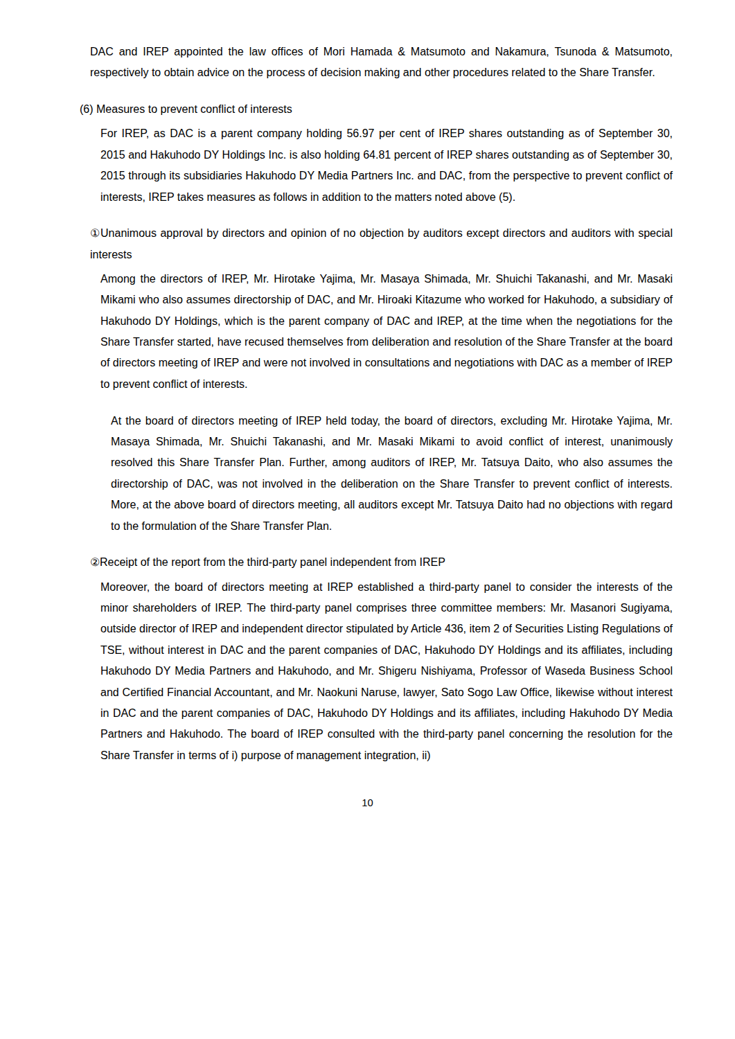DAC and IREP appointed the law offices of Mori Hamada & Matsumoto and Nakamura, Tsunoda & Matsumoto, respectively to obtain advice on the process of decision making and other procedures related to the Share Transfer.
(6) Measures to prevent conflict of interests
For IREP, as DAC is a parent company holding 56.97 per cent of IREP shares outstanding as of September 30, 2015 and Hakuhodo DY Holdings Inc. is also holding 64.81 percent of IREP shares outstanding as of September 30, 2015 through its subsidiaries Hakuhodo DY Media Partners Inc. and DAC, from the perspective to prevent conflict of interests, IREP takes measures as follows in addition to the matters noted above (5).
①Unanimous approval by directors and opinion of no objection by auditors except directors and auditors with special interests
Among the directors of IREP, Mr. Hirotake Yajima, Mr. Masaya Shimada, Mr. Shuichi Takanashi, and Mr. Masaki Mikami who also assumes directorship of DAC, and Mr. Hiroaki Kitazume who worked for Hakuhodo, a subsidiary of Hakuhodo DY Holdings, which is the parent company of DAC and IREP, at the time when the negotiations for the Share Transfer started, have recused themselves from deliberation and resolution of the Share Transfer at the board of directors meeting of IREP and were not involved in consultations and negotiations with DAC as a member of IREP to prevent conflict of interests.
At the board of directors meeting of IREP held today, the board of directors, excluding Mr. Hirotake Yajima, Mr. Masaya Shimada, Mr. Shuichi Takanashi, and Mr. Masaki Mikami to avoid conflict of interest, unanimously resolved this Share Transfer Plan. Further, among auditors of IREP, Mr. Tatsuya Daito, who also assumes the directorship of DAC, was not involved in the deliberation on the Share Transfer to prevent conflict of interests. More, at the above board of directors meeting, all auditors except Mr. Tatsuya Daito had no objections with regard to the formulation of the Share Transfer Plan.
②Receipt of the report from the third-party panel independent from IREP
Moreover, the board of directors meeting at IREP established a third-party panel to consider the interests of the minor shareholders of IREP. The third-party panel comprises three committee members: Mr. Masanori Sugiyama, outside director of IREP and independent director stipulated by Article 436, item 2 of Securities Listing Regulations of TSE, without interest in DAC and the parent companies of DAC, Hakuhodo DY Holdings and its affiliates, including Hakuhodo DY Media Partners and Hakuhodo, and Mr. Shigeru Nishiyama, Professor of Waseda Business School and Certified Financial Accountant, and Mr. Naokuni Naruse, lawyer, Sato Sogo Law Office, likewise without interest in DAC and the parent companies of DAC, Hakuhodo DY Holdings and its affiliates, including Hakuhodo DY Media Partners and Hakuhodo. The board of IREP consulted with the third-party panel concerning the resolution for the Share Transfer in terms of i) purpose of management integration, ii)
10